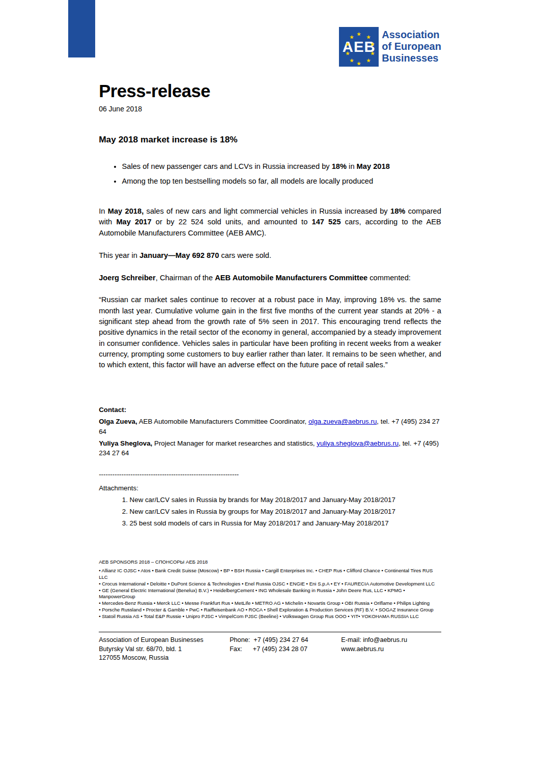AEB
★ ★ ★ ★ ★ ★ ★ ★ ★ ★
Association
of European
Businesses
Press-release
06 June 2018
May 2018 market increase is 18%
Sales of new passenger cars and LCVs in Russia increased by 18% in May 2018
Among the top ten bestselling models so far, all models are locally produced
In May 2018, sales of new cars and light commercial vehicles in Russia increased by 18% compared with May 2017 or by 22 524 sold units, and amounted to 147 525 cars, according to the AEB Automobile Manufacturers Committee (AEB AMC).
This year in January—May 692 870 cars were sold.
Joerg Schreiber, Chairman of the AEB Automobile Manufacturers Committee commented:
“Russian car market sales continue to recover at a robust pace in May, improving 18% vs. the same month last year. Cumulative volume gain in the first five months of the current year stands at 20% - a significant step ahead from the growth rate of 5% seen in 2017. This encouraging trend reflects the positive dynamics in the retail sector of the economy in general, accompanied by a steady improvement in consumer confidence. Vehicles sales in particular have been profiting in recent weeks from a weaker currency, prompting some customers to buy earlier rather than later. It remains to be seen whether, and to which extent, this factor will have an adverse effect on the future pace of retail sales.”
Contact:
Olga Zueva, AEB Automobile Manufacturers Committee Coordinator, olga.zueva@aebrus.ru, tel. +7 (495) 234 27 64
Yuliya Sheglova, Project Manager for market researches and statistics, yuliya.sheglova@aebrus.ru, tel. +7 (495) 234 27 64
--------------------------------------------------------------
Attachments:
New car/LCV sales in Russia by brands for May 2018/2017 and January-May 2018/2017
New car/LCV sales in Russia by groups for May 2018/2017 and January-May 2018/2017
25 best sold models of cars in Russia for May 2018/2017 and January-May 2018/2017
AEB SPONSORS 2018 – СПОНСОРЫ АЕБ 2018
• Allianz IC OJSC • Atos • Bank Credit Suisse (Moscow) • BP • BSH Russia • Cargill Enterprises Inc. • CHEP Rus • Clifford Chance • Continental Tires RUS LLC
• Crocus International • Deloitte • DuPont Science & Technologies • Enel Russia OJSC • ENGIE • Eni S.p.A • EY • FAURECIA Automotive Development LLC
• GE (General Electric International (Benelux) B.V.) • HeidelbergCement • ING Wholesale Banking in Russia • John Deere Rus, LLC • KPMG • ManpowerGroup
• Mercedes-Benz Russia • Merck LLC • Messe Frankfurt Rus • MetLife • METRO AG • Michelin • Novartis Group • OBI Russia • Oriflame • Philips Lighting
• Porsche Russland • Procter & Gamble • PwC • Raiffeisenbank AO • ROCA • Shell Exploration & Production Services (RF) B.V. • SOGAZ Insurance Group
• Statoil Russia AS • Total E&P Russie • Unipro PJSC • VimpelCom PJSC (Beeline) • Volkswagen Group Rus OOO • YIT• YOKOHAMA RUSSIA LLC
Association of European Businesses
Butyrsky Val str. 68/70, bld. 1
127055 Moscow, Russia
Phone: +7 (495) 234 27 64
Fax: +7 (495) 234 28 07
E-mail: info@aebrus.ru
www.aebrus.ru